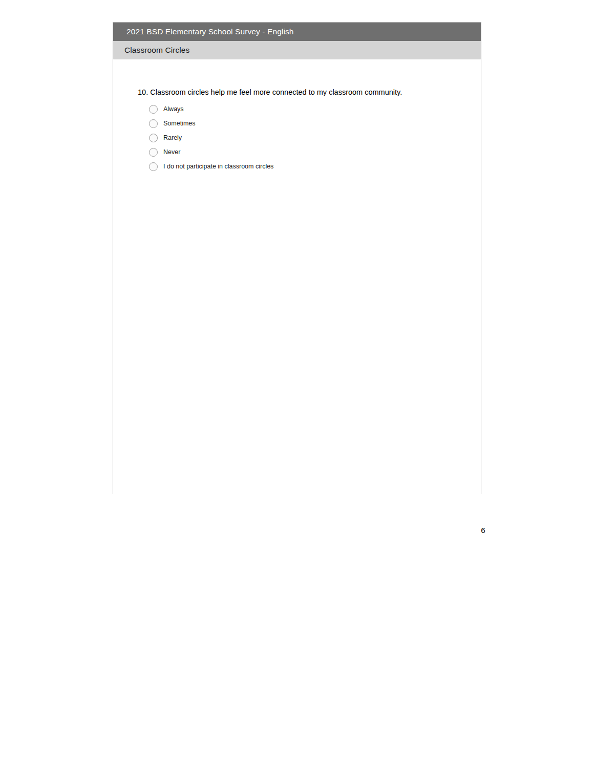2021 BSD Elementary School Survey - English
Classroom Circles
10. Classroom circles help me feel more connected to my classroom community.
Always
Sometimes
Rarely
Never
I do not participate in classroom circles
6